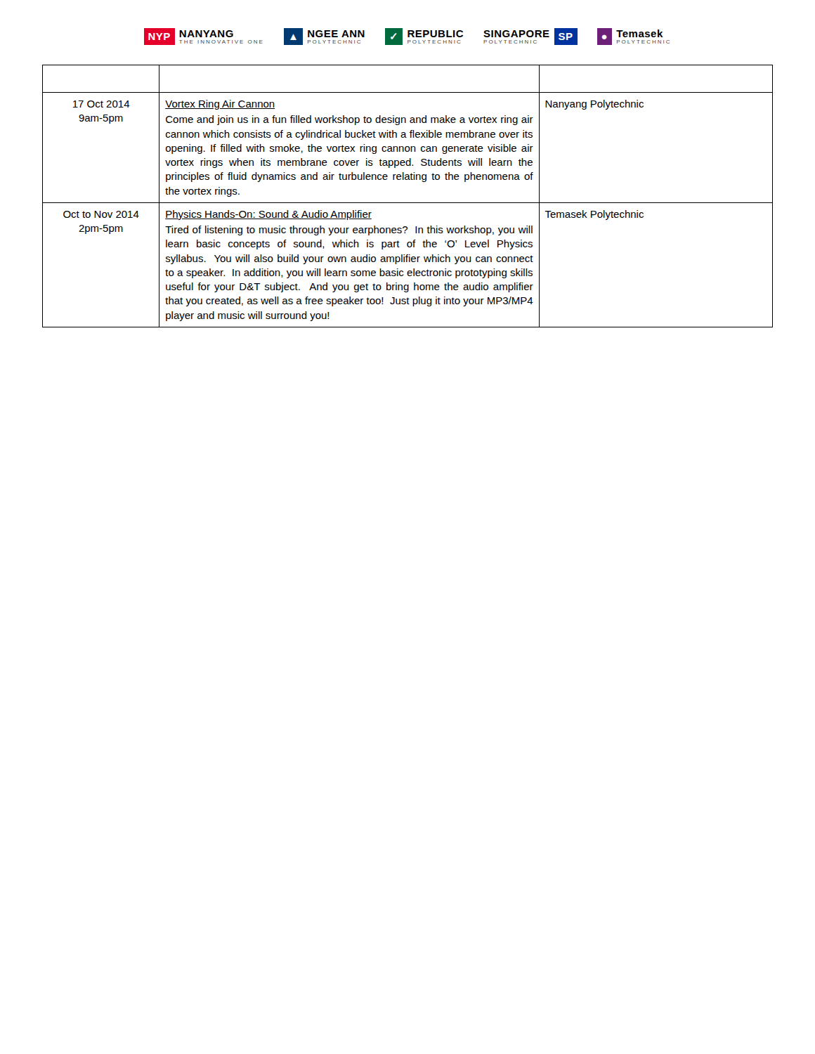NYP NANYANGTHE INNOVATIVE ONE
▲ NGEE ANNPOLYTECHNIC
✓ REPUBLICPOLYTECHNIC
SINGAPOREPOLYTECHNIC SP
● TemasekPOLYTECHNIC
| 17 Oct 2014 9am-5pm | Vortex Ring Air Cannon Come and join us in a fun filled workshop to design and make a vortex ring air cannon which consists of a cylindrical bucket with a flexible membrane over its opening. If filled with smoke, the vortex ring cannon can generate visible air vortex rings when its membrane cover is tapped. Students will learn the principles of fluid dynamics and air turbulence relating to the phenomena of the vortex rings. | Nanyang Polytechnic |
| Oct to Nov 2014 2pm-5pm | Physics Hands-On: Sound & Audio Amplifier Tired of listening to music through your earphones? In this workshop, you will learn basic concepts of sound, which is part of the ‘O’ Level Physics syllabus. You will also build your own audio amplifier which you can connect to a speaker. In addition, you will learn some basic electronic prototyping skills useful for your D&T subject. And you get to bring home the audio amplifier that you created, as well as a free speaker too! Just plug it into your MP3/MP4 player and music will surround you! | Temasek Polytechnic |